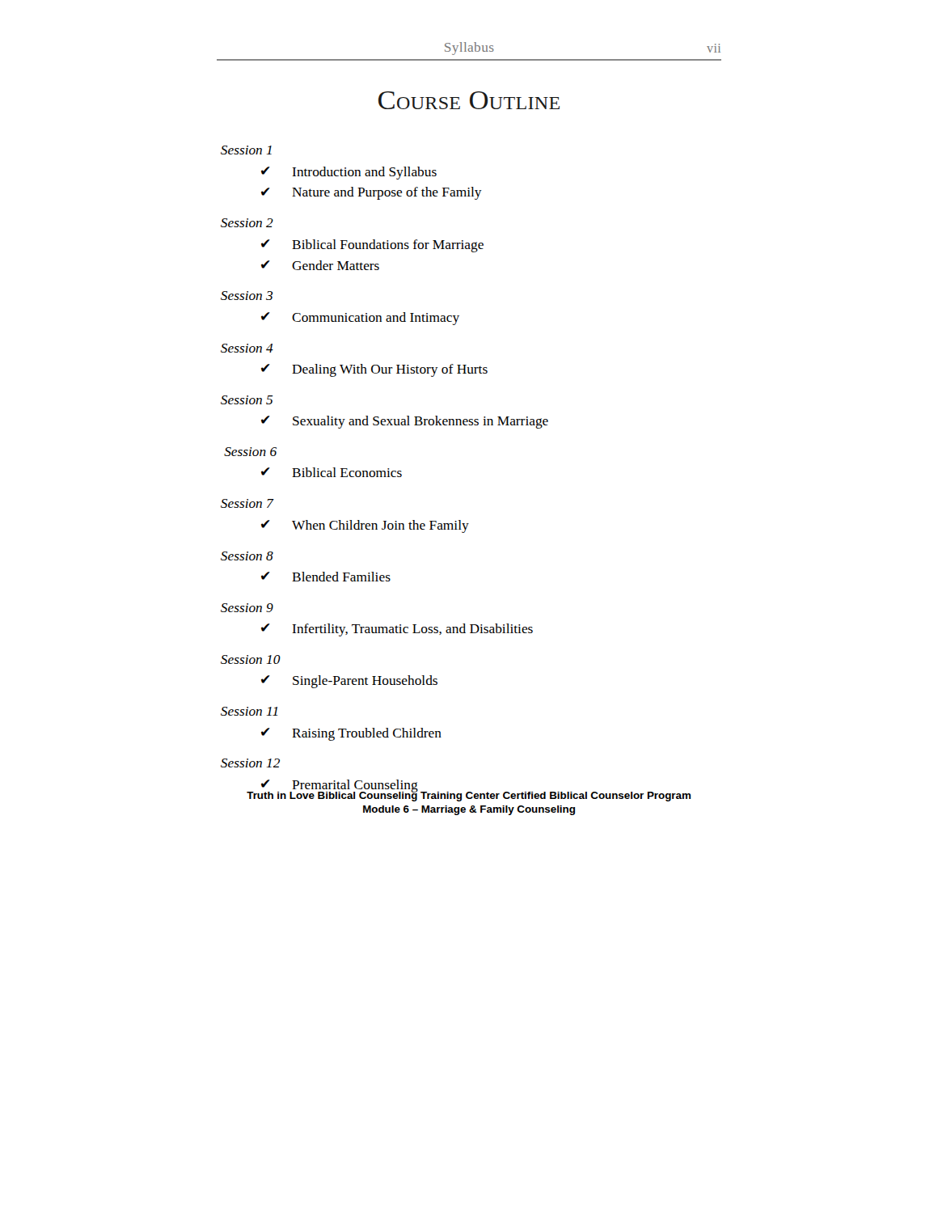Syllabus vii
Course Outline
Session 1
Introduction and Syllabus
Nature and Purpose of the Family
Session 2
Biblical Foundations for Marriage
Gender Matters
Session 3
Communication and Intimacy
Session 4
Dealing With Our History of Hurts
Session 5
Sexuality and Sexual Brokenness in Marriage
Session 6
Biblical Economics
Session 7
When Children Join the Family
Session 8
Blended Families
Session 9
Infertility, Traumatic Loss, and Disabilities
Session 10
Single-Parent Households
Session 11
Raising Troubled Children
Session 12
Premarital Counseling
Truth in Love Biblical Counseling Training Center Certified Biblical Counselor Program Module 6 – Marriage & Family Counseling